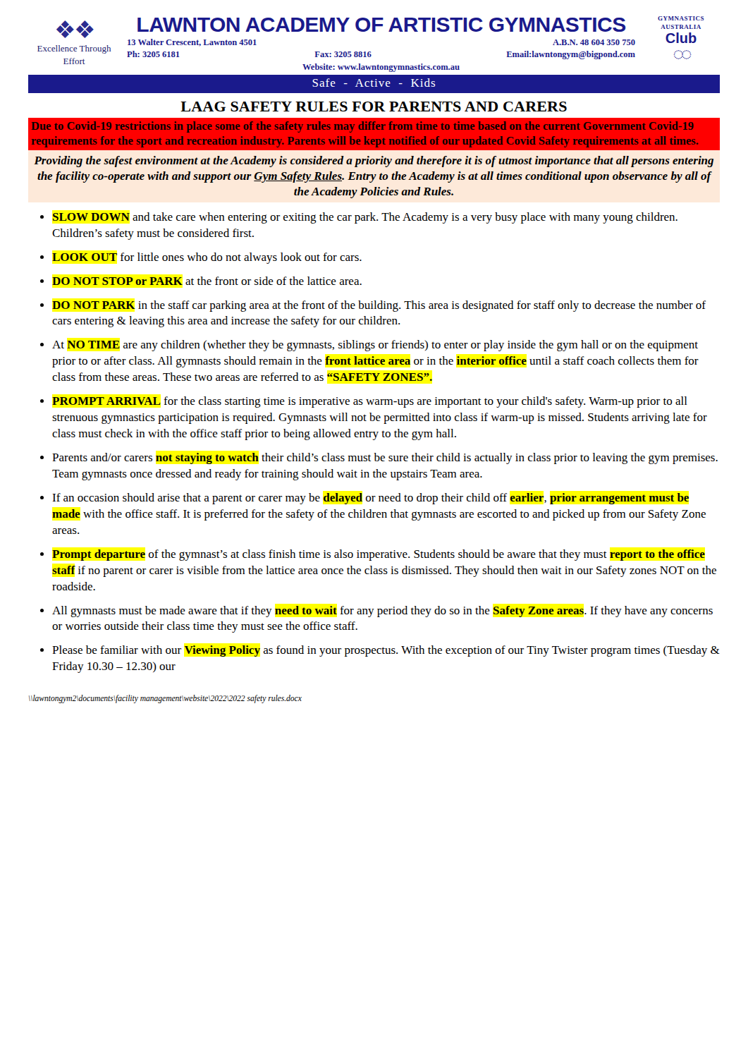❖❖
Excellence Through Effort
LAWNTON ACADEMY OF ARTISTIC GYMNASTICS
13 Walter Crescent, Lawnton 4501 A.B.N. 48 604 350 750
Ph: 3205 6181 Fax: 3205 8816 Email:lawntongym@bigpond.com
Website: www.lawntongymnastics.com.au
GYMNASTICS AUSTRALIA
Club
◌◌
Safe - Active - Kids
LAAG SAFETY RULES FOR PARENTS AND CARERS
Due to Covid-19 restrictions in place some of the safety rules may differ from time to time based on the current Government Covid-19 requirements for the sport and recreation industry. Parents will be kept notified of our updated Covid Safety requirements at all times.
Providing the safest environment at the Academy is considered a priority and therefore it is of utmost importance that all persons entering the facility co-operate with and support our Gym Safety Rules. Entry to the Academy is at all times conditional upon observance by all of the Academy Policies and Rules.
SLOW DOWN and take care when entering or exiting the car park. The Academy is a very busy place with many young children. Children’s safety must be considered first.
LOOK OUT for little ones who do not always look out for cars.
DO NOT STOP or PARK at the front or side of the lattice area.
DO NOT PARK in the staff car parking area at the front of the building. This area is designated for staff only to decrease the number of cars entering & leaving this area and increase the safety for our children.
At NO TIME are any children (whether they be gymnasts, siblings or friends) to enter or play inside the gym hall or on the equipment prior to or after class. All gymnasts should remain in the front lattice area or in the interior office until a staff coach collects them for class from these areas. These two areas are referred to as “SAFETY ZONES”.
PROMPT ARRIVAL for the class starting time is imperative as warm-ups are important to your child's safety. Warm-up prior to all strenuous gymnastics participation is required. Gymnasts will not be permitted into class if warm-up is missed. Students arriving late for class must check in with the office staff prior to being allowed entry to the gym hall.
Parents and/or carers not staying to watch their child’s class must be sure their child is actually in class prior to leaving the gym premises. Team gymnasts once dressed and ready for training should wait in the upstairs Team area.
If an occasion should arise that a parent or carer may be delayed or need to drop their child off earlier, prior arrangement must be made with the office staff. It is preferred for the safety of the children that gymnasts are escorted to and picked up from our Safety Zone areas.
Prompt departure of the gymnast’s at class finish time is also imperative. Students should be aware that they must report to the office staff if no parent or carer is visible from the lattice area once the class is dismissed. They should then wait in our Safety zones NOT on the roadside.
All gymnasts must be made aware that if they need to wait for any period they do so in the Safety Zone areas. If they have any concerns or worries outside their class time they must see the office staff.
Please be familiar with our Viewing Policy as found in your prospectus. With the exception of our Tiny Twister program times (Tuesday & Friday 10.30 – 12.30) our
\\lawntongym2\documents\facility management\website\2022\2022 safety rules.docx